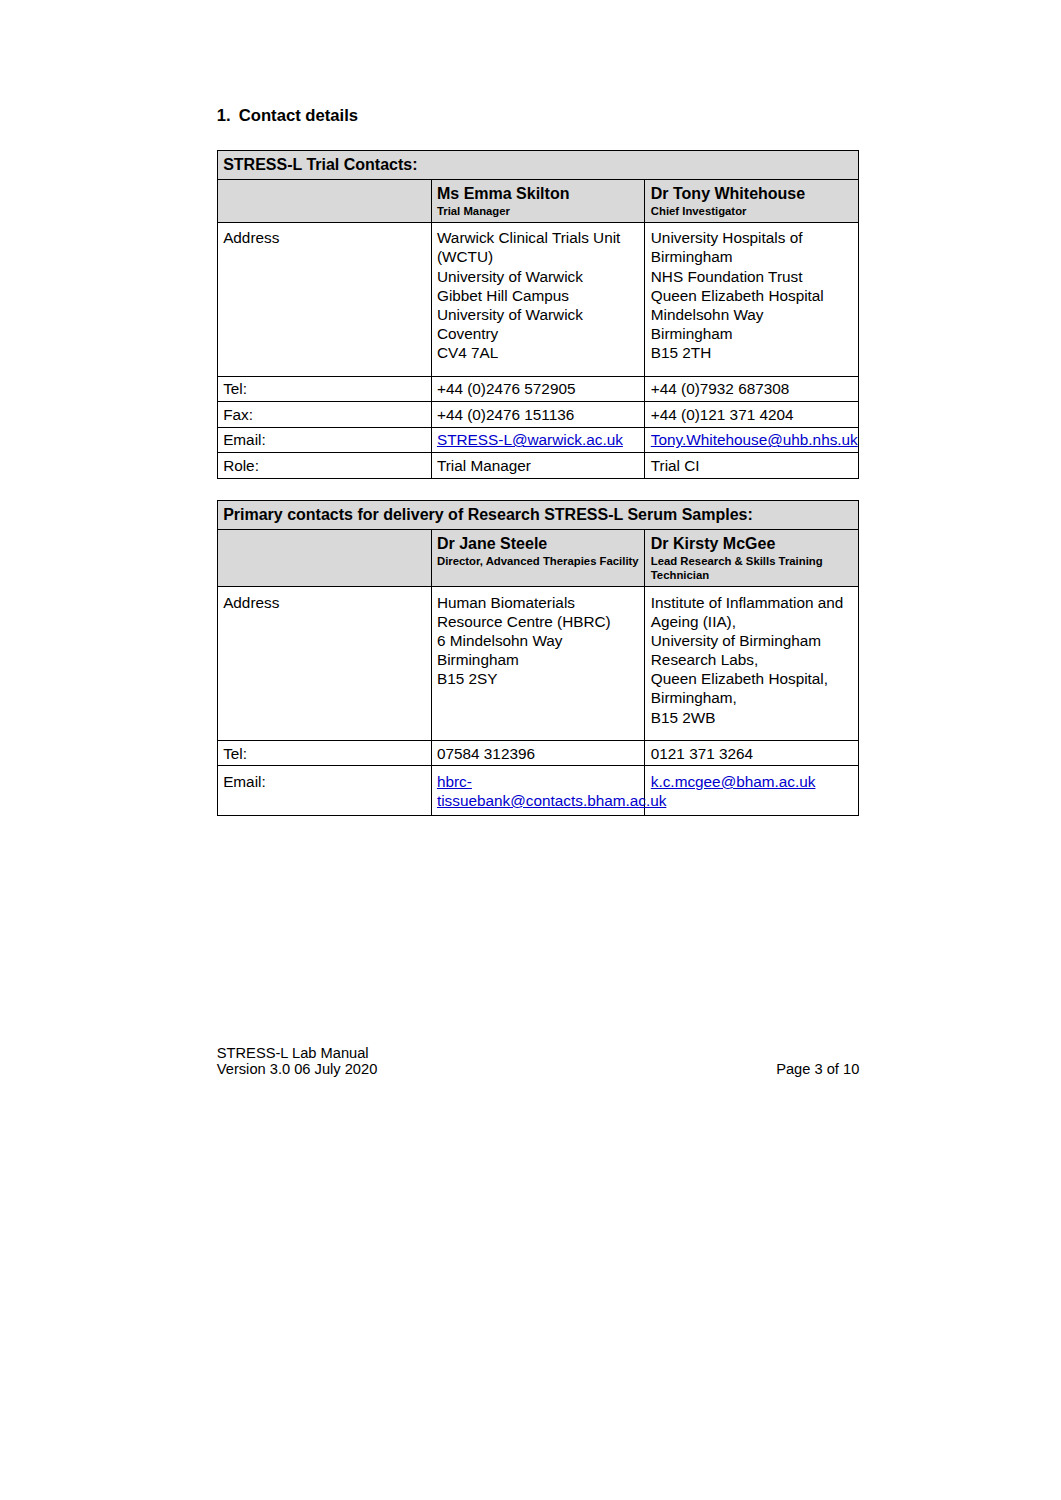1. Contact details
| STRESS-L Trial Contacts: |
| | Ms Emma Skilton Trial Manager | Dr Tony Whitehouse Chief Investigator |
| Address | Warwick Clinical Trials Unit (WCTU) University of Warwick Gibbet Hill Campus University of Warwick Coventry CV4 7AL | University Hospitals of Birmingham NHS Foundation Trust Queen Elizabeth Hospital Mindelsohn Way Birmingham B15 2TH |
| Tel: | +44 (0)2476 572905 | +44 (0)7932 687308 |
| Fax: | +44 (0)2476 151136 | +44 (0)121 371 4204 |
| Email: | STRESS-L@warwick.ac.uk | Tony.Whitehouse@uhb.nhs.uk |
| Role: | Trial Manager | Trial CI |
| Primary contacts for delivery of Research STRESS-L Serum Samples: |
| | Dr Jane Steele Director, Advanced Therapies Facility | Dr Kirsty McGee Lead Research & Skills Training Technician |
| Address | Human Biomaterials Resource Centre (HBRC) 6 Mindelsohn Way Birmingham B15 2SY | Institute of Inflammation and Ageing (IIA), University of Birmingham Research Labs, Queen Elizabeth Hospital, Birmingham, B15 2WB |
| Tel: | 07584 312396 | 0121 371 3264 |
| Email: | hbrc-tissuebank@contacts.bham.ac.uk | k.c.mcgee@bham.ac.uk |
STRESS-L Lab Manual
Version 3.0 06 July 2020 Page 3 of 10